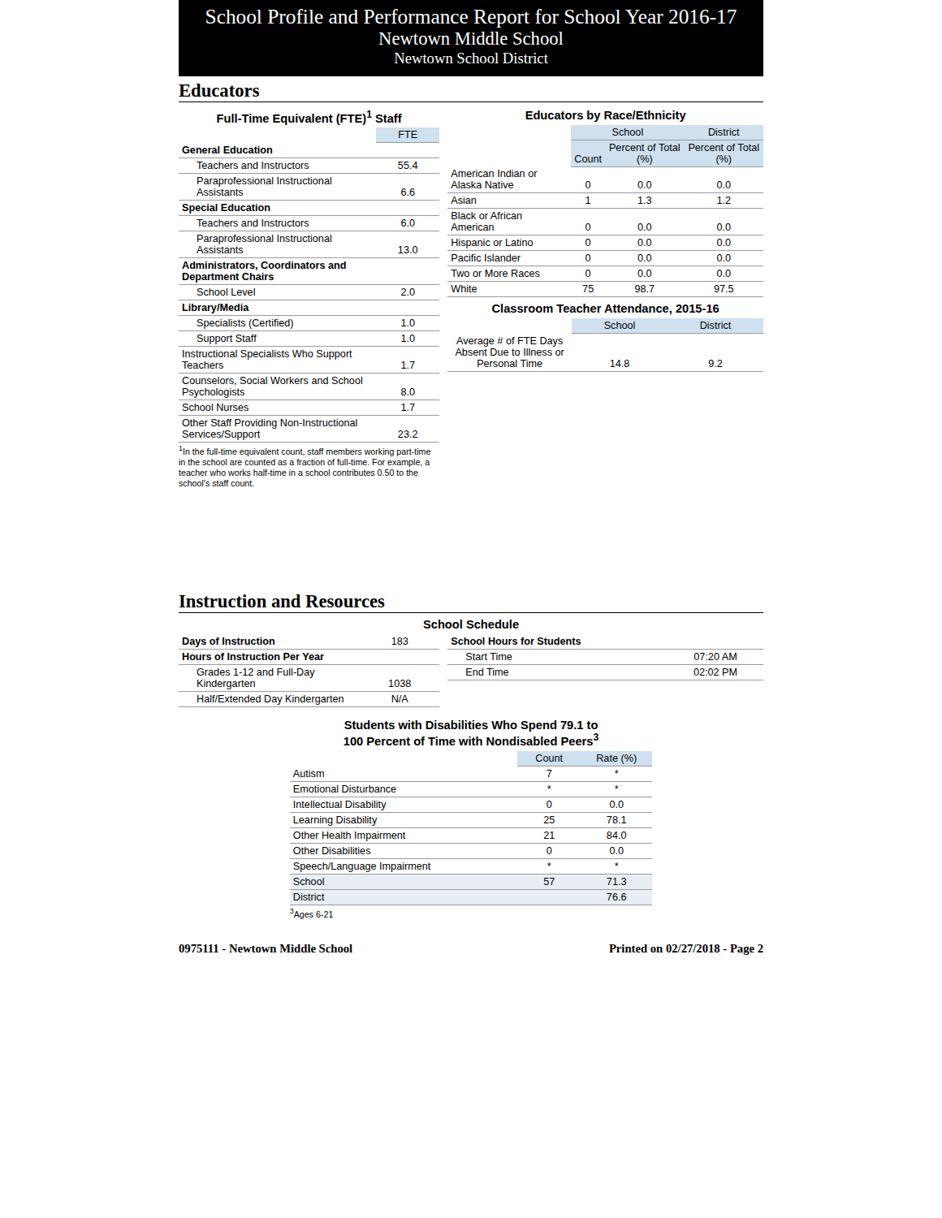School Profile and Performance Report for School Year 2016-17
Newtown Middle School
Newtown School District
Educators
| Full-Time Equivalent (FTE) 1 Staff / / FTE / / General Education / / / Teachers and Instructors / 55.4 / / Paraprofessional Instructional Assistants / 6.6 / / Special Education / / / Teachers and Instructors / 6.0 / / Paraprofessional Instructional Assistants / 13.0 / / Administrators, Coordinators and Department Chairs / / / School Level / 2.0 / / Library/Media / / / Specialists (Certified) / 1.0 / / Support Staff / 1.0 / / Instructional Specialists Who Support Teachers / 1.7 / / Counselors, Social Workers and School Psychologists / 8.0 / / School Nurses / 1.7 / / Other Staff Providing Non-Instructional Services/Support / 23.2 / 1 In the full-time equivalent count, staff members working part-time in the school are counted as a fraction of full-time. For example, a teacher who works half-time in a school contributes 0.50 to the school’s staff count. | Educators by Race/Ethnicity / / School / District / / / Count / Percent of Total (%) / Percent of Total (%) / / American Indian or Alaska Native / 0 / 0.0 / 0.0 / / Asian / 1 / 1.3 / 1.2 / / Black or African American / 0 / 0.0 / 0.0 / / Hispanic or Latino / 0 / 0.0 / 0.0 / / Pacific Islander / 0 / 0.0 / 0.0 / / Two or More Races / 0 / 0.0 / 0.0 / / White / 75 / 98.7 / 97.5 / Classroom Teacher Attendance, 2015-16 / / School / District / / Average # of FTE Days Absent Due to Illness or Personal Time / 14.8 / 9.2 / |
Instruction and Resources
School Schedule
| / Days of Instruction / 183 / / Hours of Instruction Per Year / / / Grades 1-12 and Full-Day Kindergarten / 1038 / / Half/Extended Day Kindergarten / N/A / | / School Hours for Students / / / Start Time / 07:20 AM / / End Time / 02:02 PM / |
Students with Disabilities Who Spend 79.1 to
100 Percent of Time with Nondisabled Peers3
| | Count | Rate (%) |
| Autism | 7 | * |
| Emotional Disturbance | * | * |
| Intellectual Disability | 0 | 0.0 |
| Learning Disability | 25 | 78.1 |
| Other Health Impairment | 21 | 84.0 |
| Other Disabilities | 0 | 0.0 |
| Speech/Language Impairment | * | * |
| School | 57 | 71.3 |
| District | | 76.6 |
3Ages 6-21
0975111 - Newtown Middle School Printed on 02/27/2018 - Page 2